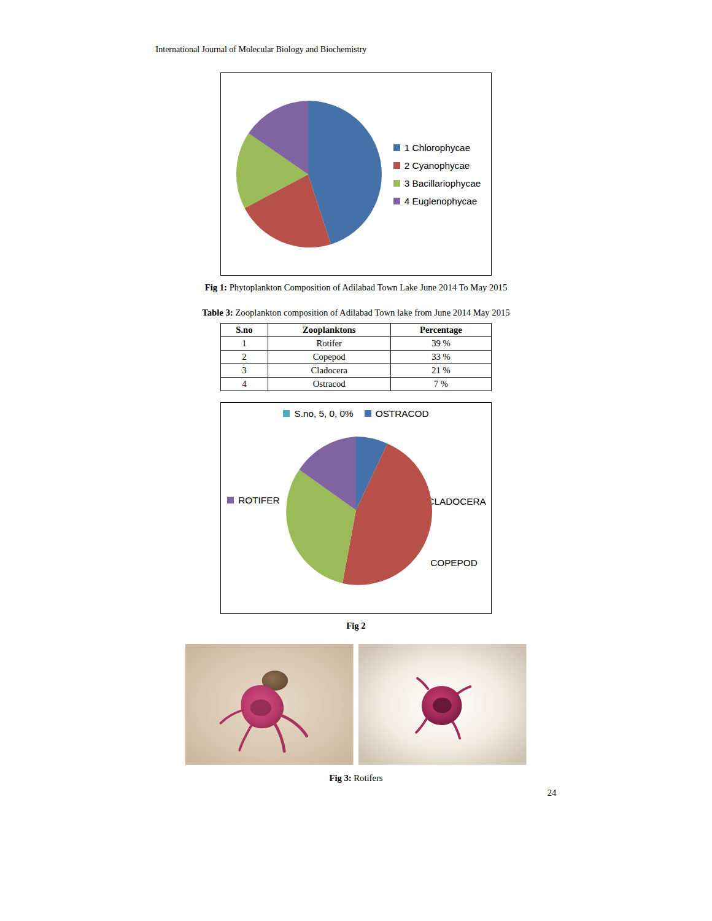International Journal of Molecular Biology and Biochemistry
1 Chlorophycae
2 Cyanophycae
3 Bacillariophycae
4 Euglenophycae
Fig 1: Phytoplankton Composition of Adilabad Town Lake June 2014 To May 2015
Table 3: Zooplankton composition of Adilabad Town lake from June 2014 May 2015
| S.no | Zooplanktons | Percentage |
| --- | --- | --- |
| 1 | Rotifer | 39 % |
| 2 | Copepod | 33 % |
| 3 | Cladocera | 21 % |
| 4 | Ostracod | 7 % |
S.no, 5, 0, 0% OSTRACOD
ROTIFER
CLADOCERA
COPEPOD
Fig 2
Fig 3: Rotifers
24